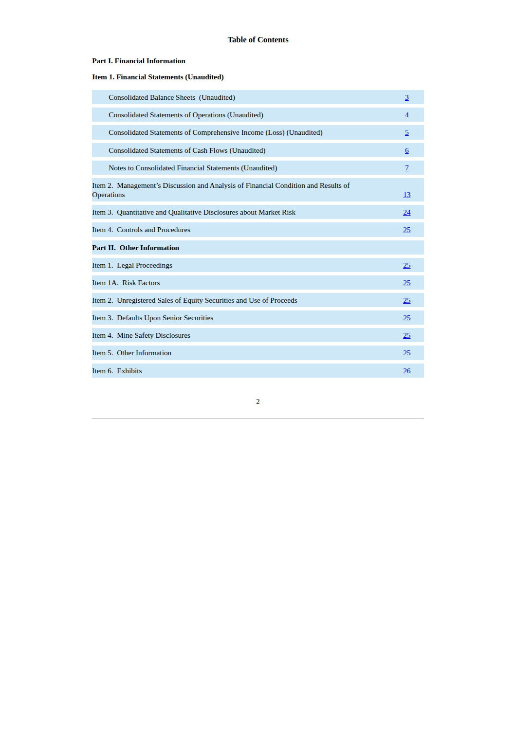Table of Contents
Part I. Financial Information
Item 1. Financial Statements (Unaudited)
| Consolidated Balance Sheets (Unaudited) | | 3 |
| Consolidated Statements of Operations (Unaudited) | | 4 |
| Consolidated Statements of Comprehensive Income (Loss) (Unaudited) | | 5 |
| Consolidated Statements of Cash Flows (Unaudited) | | 6 |
| Notes to Consolidated Financial Statements (Unaudited) | | 7 |
| Item 2. Management’s Discussion and Analysis of Financial Condition and Results of Operations | | 13 |
| Item 3. Quantitative and Qualitative Disclosures about Market Risk | | 24 |
| Item 4. Controls and Procedures | | 25 |
| Part II. Other Information | | |
| Item 1. Legal Proceedings | | 25 |
| Item 1A. Risk Factors | | 25 |
| Item 2. Unregistered Sales of Equity Securities and Use of Proceeds | | 25 |
| Item 3. Defaults Upon Senior Securities | | 25 |
| Item 4. Mine Safety Disclosures | | 25 |
| Item 5. Other Information | | 25 |
| Item 6. Exhibits | | 26 |
2